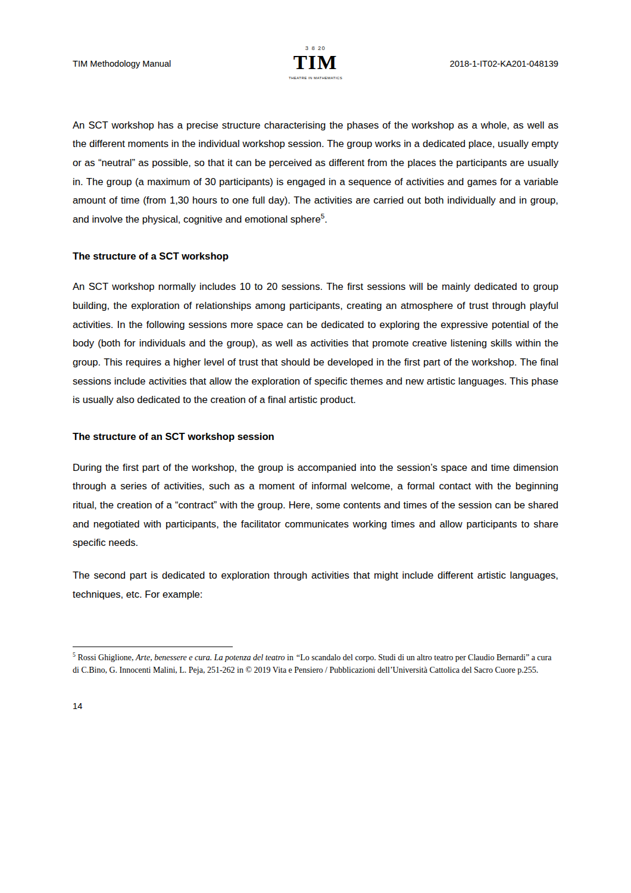TIM Methodology Manual
3 8 20
TIM
THEATRE IN MATHEMATICS
2018-1-IT02-KA201-048139
An SCT workshop has a precise structure characterising the phases of the workshop as a whole, as well as the different moments in the individual workshop session. The group works in a dedicated place, usually empty or as “neutral” as possible, so that it can be perceived as different from the places the participants are usually in. The group (a maximum of 30 participants) is engaged in a sequence of activities and games for a variable amount of time (from 1,30 hours to one full day). The activities are carried out both individually and in group, and involve the physical, cognitive and emotional sphere5.
The structure of a SCT workshop
An SCT workshop normally includes 10 to 20 sessions. The first sessions will be mainly dedicated to group building, the exploration of relationships among participants, creating an atmosphere of trust through playful activities. In the following sessions more space can be dedicated to exploring the expressive potential of the body (both for individuals and the group), as well as activities that promote creative listening skills within the group. This requires a higher level of trust that should be developed in the first part of the workshop. The final sessions include activities that allow the exploration of specific themes and new artistic languages. This phase is usually also dedicated to the creation of a final artistic product.
The structure of an SCT workshop session
During the first part of the workshop, the group is accompanied into the session’s space and time dimension through a series of activities, such as a moment of informal welcome, a formal contact with the beginning ritual, the creation of a “contract” with the group. Here, some contents and times of the session can be shared and negotiated with participants, the facilitator communicates working times and allow participants to share specific needs.
The second part is dedicated to exploration through activities that might include different artistic languages, techniques, etc. For example:
5 Rossi Ghiglione, Arte, benessere e cura. La potenza del teatro in “Lo scandalo del corpo. Studi di un altro teatro per Claudio Bernardi” a cura di C.Bino, G. Innocenti Malini, L. Peja, 251-262 in © 2019 Vita e Pensiero / Pubblicazioni dell’Università Cattolica del Sacro Cuore p.255.
14